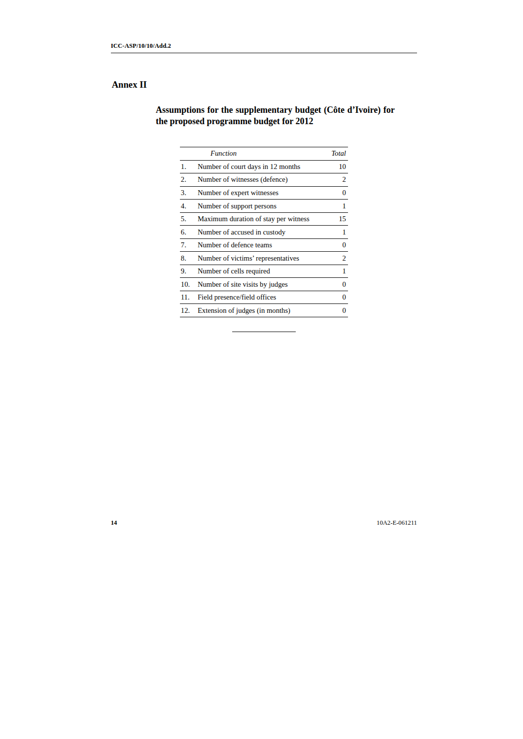ICC-ASP/10/10/Add.2
Annex II
Assumptions for the supplementary budget (Côte d’Ivoire) for the proposed programme budget for 2012
| | Function | Total |
| --- | --- | --- |
| 1. | Number of court days in 12 months | 10 |
| 2. | Number of witnesses (defence) | 2 |
| 3. | Number of expert witnesses | 0 |
| 4. | Number of support persons | 1 |
| 5. | Maximum duration of stay per witness | 15 |
| 6. | Number of accused in custody | 1 |
| 7. | Number of defence teams | 0 |
| 8. | Number of victims’ representatives | 2 |
| 9. | Number of cells required | 1 |
| 10. | Number of site visits by judges | 0 |
| 11. | Field presence/field offices | 0 |
| 12. | Extension of judges (in months) | 0 |
14 10A2-E-061211